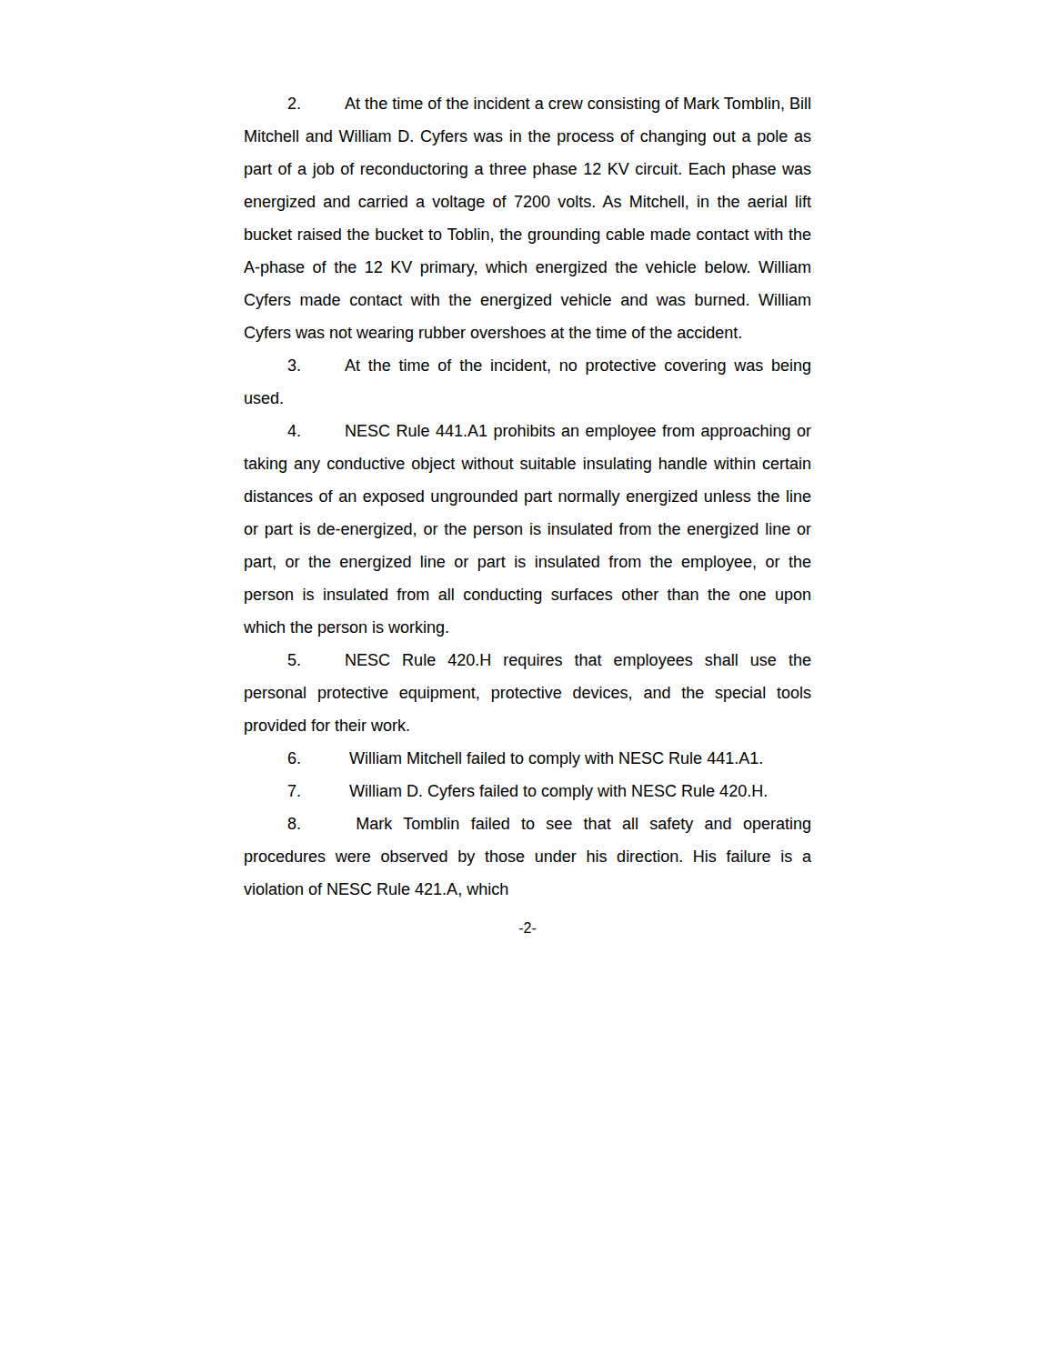2. At the time of the incident a crew consisting of Mark Tomblin, Bill Mitchell and William D. Cyfers was in the process of changing out a pole as part of a job of reconductoring a three phase 12 KV circuit. Each phase was energized and carried a voltage of 7200 volts. As Mitchell, in the aerial lift bucket raised the bucket to Toblin, the grounding cable made contact with the A-phase of the 12 KV primary, which energized the vehicle below. William Cyfers made contact with the energized vehicle and was burned. William Cyfers was not wearing rubber overshoes at the time of the accident.
3. At the time of the incident, no protective covering was being used.
4. NESC Rule 441.A1 prohibits an employee from approaching or taking any conductive object without suitable insulating handle within certain distances of an exposed ungrounded part normally energized unless the line or part is de-energized, or the person is insulated from the energized line or part, or the energized line or part is insulated from the employee, or the person is insulated from all conducting surfaces other than the one upon which the person is working.
5. NESC Rule 420.H requires that employees shall use the personal protective equipment, protective devices, and the special tools provided for their work.
6. William Mitchell failed to comply with NESC Rule 441.A1.
7. William D. Cyfers failed to comply with NESC Rule 420.H.
8. Mark Tomblin failed to see that all safety and operating procedures were observed by those under his direction. His failure is a violation of NESC Rule 421.A, which
-2-